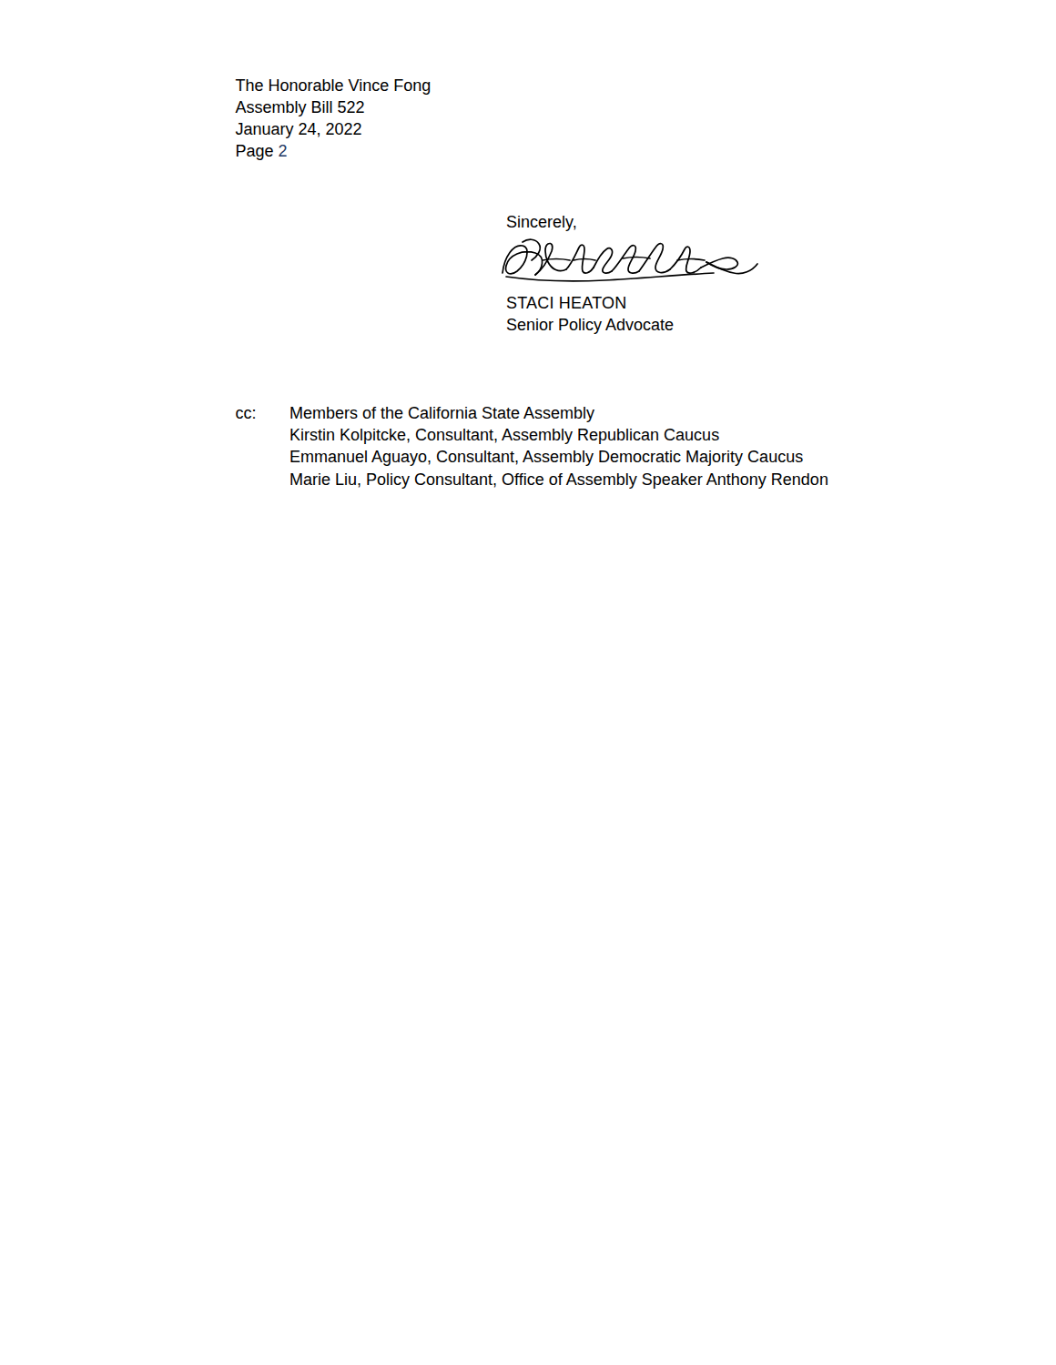The Honorable Vince Fong
Assembly Bill 522
January 24, 2022
Page 2
Sincerely,
STACI HEATON
Senior Policy Advocate
cc:
Members of the California State Assembly
Kirstin Kolpitcke, Consultant, Assembly Republican Caucus
Emmanuel Aguayo, Consultant, Assembly Democratic Majority Caucus
Marie Liu, Policy Consultant, Office of Assembly Speaker Anthony Rendon